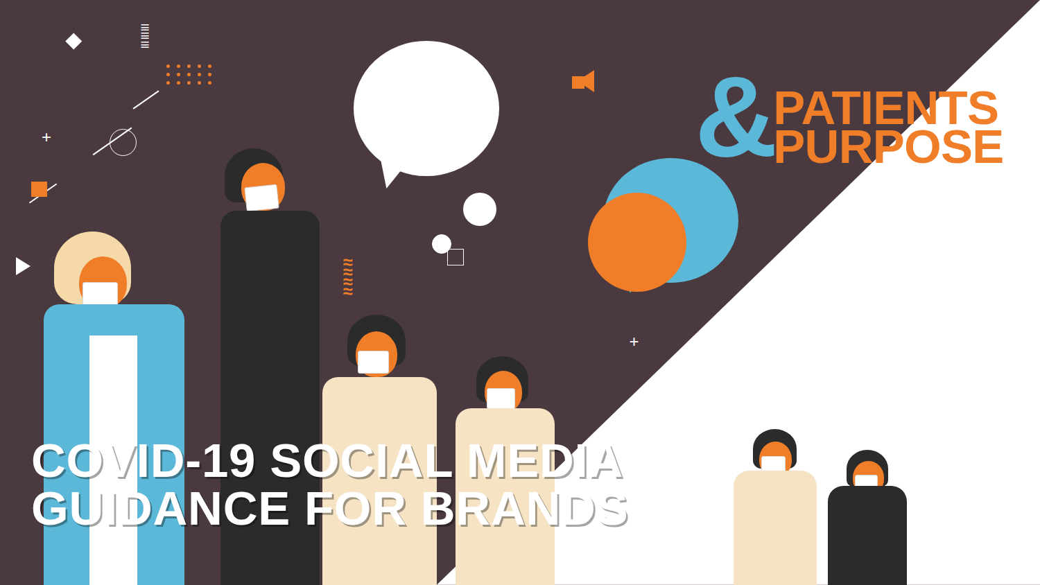+ + ≡
≡
≡ ≈
≈
≈
≈
& PATIENTS PURPOSE
COVID-19 Social Media
Guidance for Brands
03.20.20